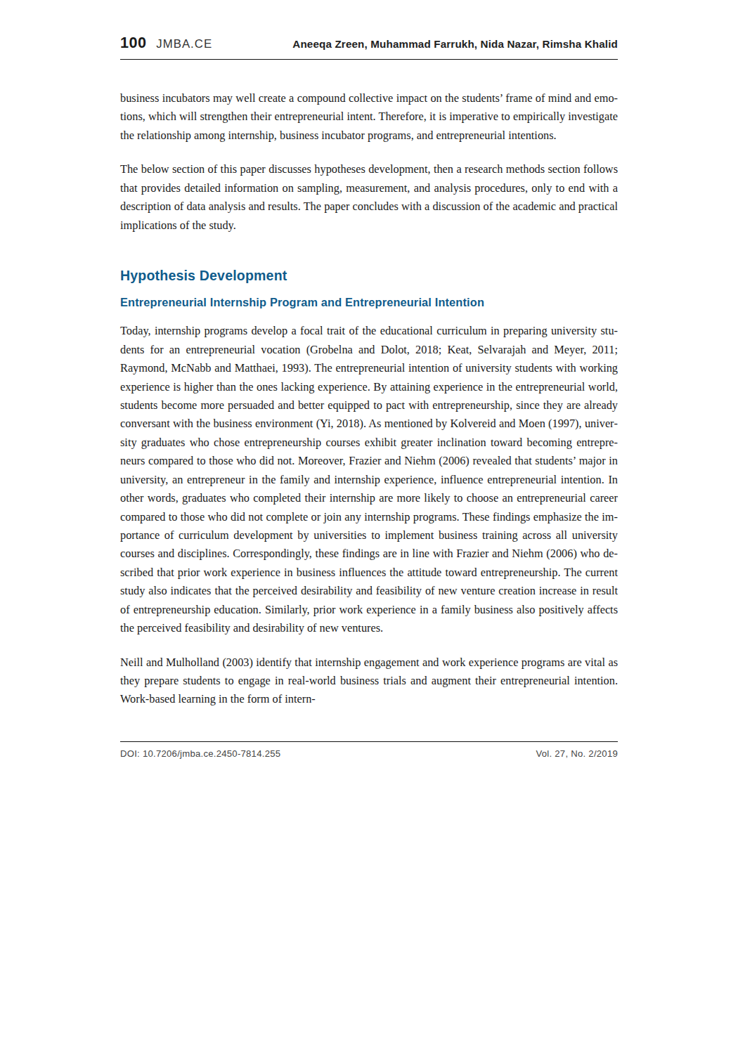100 JMBA.CE Aneeqa Zreen, Muhammad Farrukh, Nida Nazar, Rimsha Khalid
business incubators may well create a compound collective impact on the students’ frame of mind and emotions, which will strengthen their entrepreneurial intent. Therefore, it is imperative to empirically investigate the relationship among internship, business incubator programs, and entrepreneurial intentions.
The below section of this paper discusses hypotheses development, then a research methods section follows that provides detailed information on sampling, measurement, and analysis procedures, only to end with a description of data analysis and results. The paper concludes with a discussion of the academic and practical implications of the study.
Hypothesis Development
Entrepreneurial Internship Program and Entrepreneurial Intention
Today, internship programs develop a focal trait of the educational curriculum in preparing university students for an entrepreneurial vocation (Grobelna and Dolot, 2018; Keat, Selvarajah and Meyer, 2011; Raymond, McNabb and Matthaei, 1993). The entrepreneurial intention of university students with working experience is higher than the ones lacking experience. By attaining experience in the entrepreneurial world, students become more persuaded and better equipped to pact with entrepreneurship, since they are already conversant with the business environment (Yi, 2018). As mentioned by Kolvereid and Moen (1997), university graduates who chose entrepreneurship courses exhibit greater inclination toward becoming entrepreneurs compared to those who did not. Moreover, Frazier and Niehm (2006) revealed that students’ major in university, an entrepreneur in the family and internship experience, influence entrepreneurial intention. In other words, graduates who completed their internship are more likely to choose an entrepreneurial career compared to those who did not complete or join any internship programs. These findings emphasize the importance of curriculum development by universities to implement business training across all university courses and disciplines. Correspondingly, these findings are in line with Frazier and Niehm (2006) who described that prior work experience in business influences the attitude toward entrepreneurship. The current study also indicates that the perceived desirability and feasibility of new venture creation increase in result of entrepreneurship education. Similarly, prior work experience in a family business also positively affects the perceived feasibility and desirability of new ventures.
Neill and Mulholland (2003) identify that internship engagement and work experience programs are vital as they prepare students to engage in real-world business trials and augment their entrepreneurial intention. Work-based learning in the form of intern-
DOI: 10.7206/jmba.ce.2450-7814.255 Vol. 27, No. 2/2019